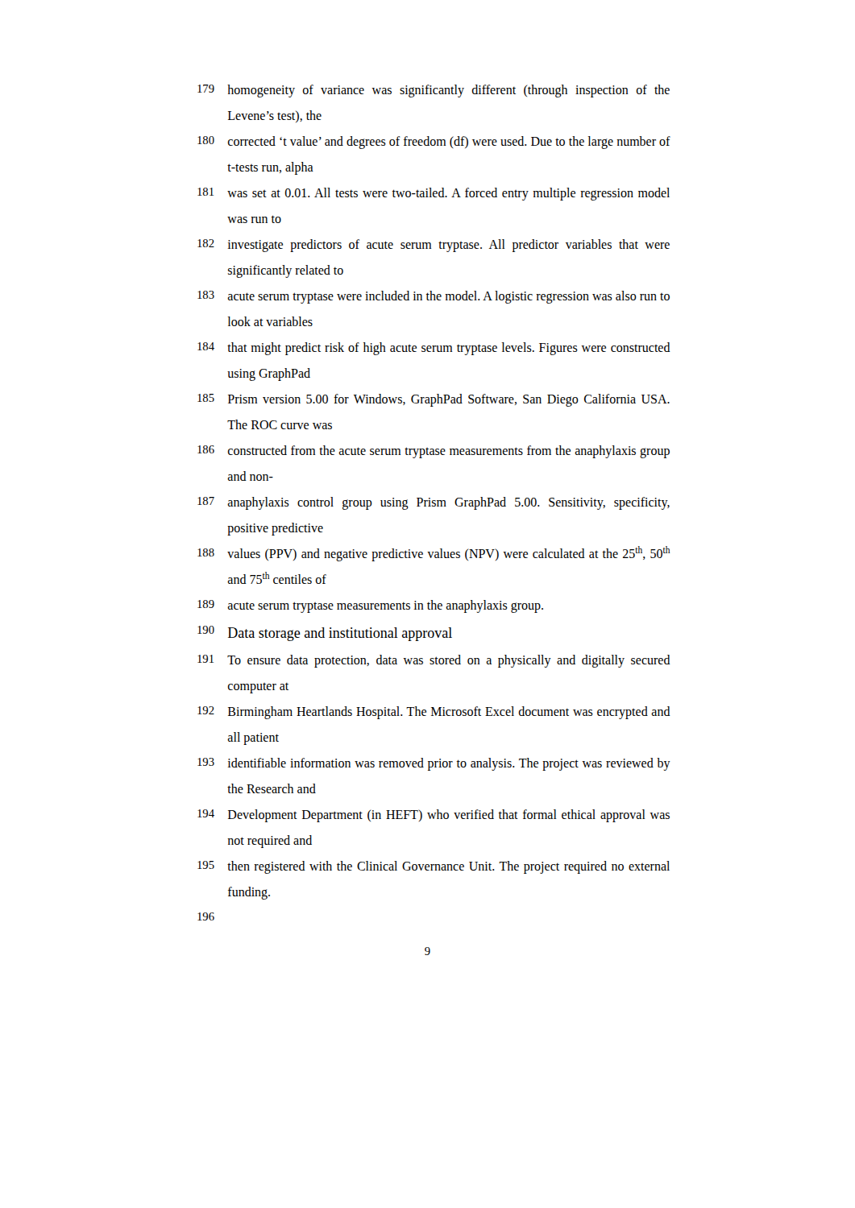homogeneity of variance was significantly different (through inspection of the Levene’s test), the
corrected ‘t value’ and degrees of freedom (df) were used. Due to the large number of t-tests run, alpha
was set at 0.01. All tests were two-tailed. A forced entry multiple regression model was run to
investigate predictors of acute serum tryptase. All predictor variables that were significantly related to
acute serum tryptase were included in the model. A logistic regression was also run to look at variables
that might predict risk of high acute serum tryptase levels. Figures were constructed using GraphPad
Prism version 5.00 for Windows, GraphPad Software, San Diego California USA. The ROC curve was
constructed from the acute serum tryptase measurements from the anaphylaxis group and non-
anaphylaxis control group using Prism GraphPad 5.00. Sensitivity, specificity, positive predictive
values (PPV) and negative predictive values (NPV) were calculated at the 25th, 50th and 75th centiles of
acute serum tryptase measurements in the anaphylaxis group.
Data storage and institutional approval
To ensure data protection, data was stored on a physically and digitally secured computer at
Birmingham Heartlands Hospital. The Microsoft Excel document was encrypted and all patient
identifiable information was removed prior to analysis. The project was reviewed by the Research and
Development Department (in HEFT) who verified that formal ethical approval was not required and
then registered with the Clinical Governance Unit. The project required no external funding.
9